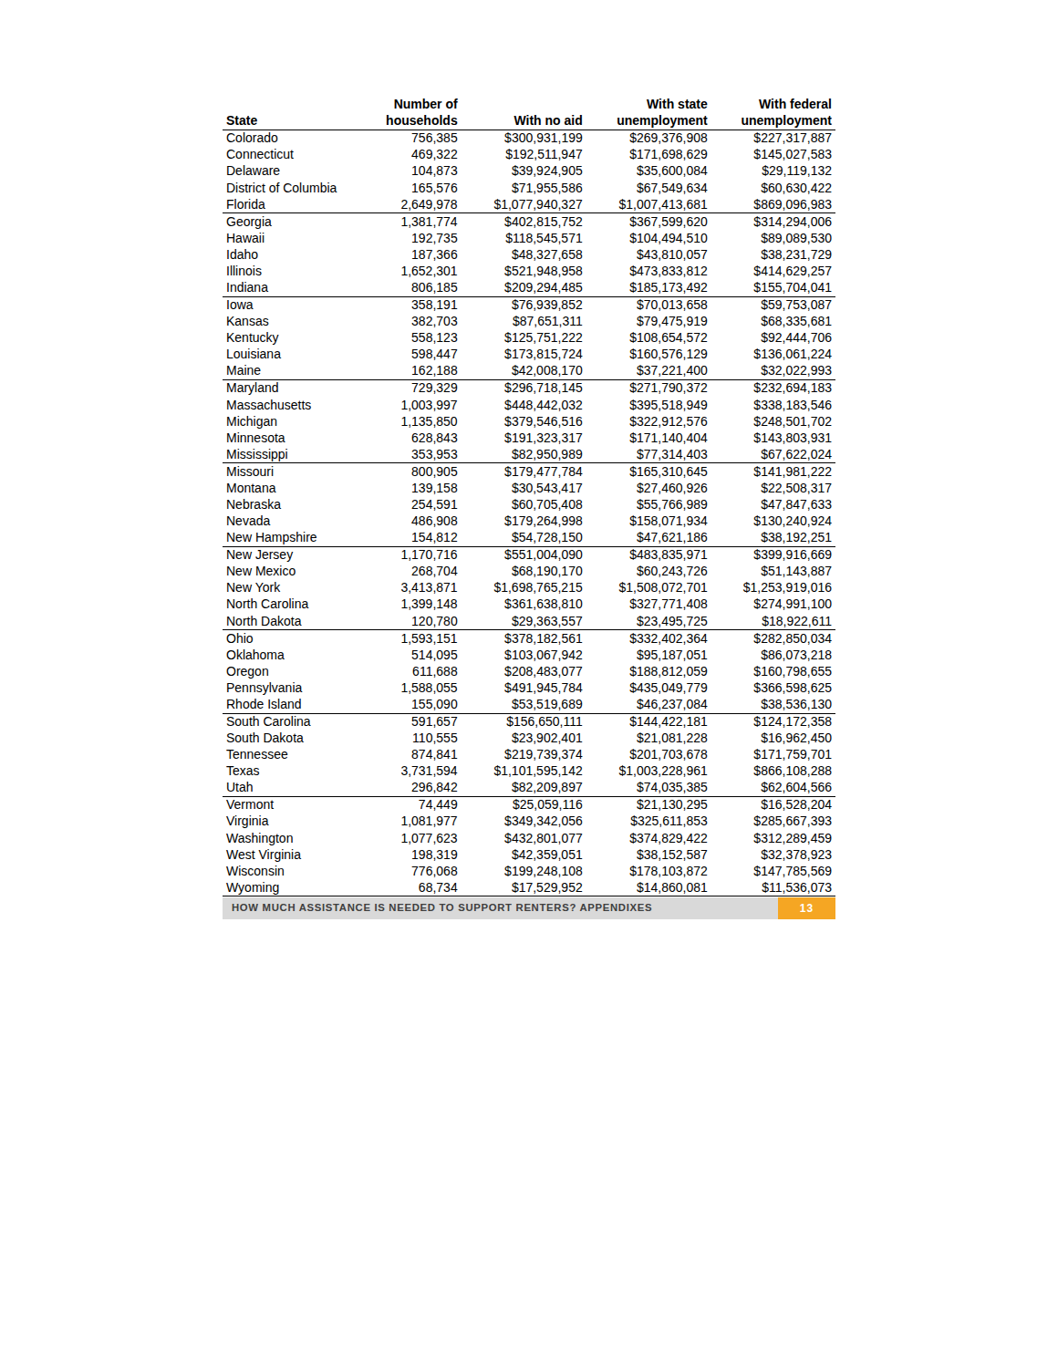| | Number of | | With state | With federal |
| --- | --- | --- | --- | --- |
| State | households | With no aid | unemployment | unemployment |
| Colorado | 756,385 | $300,931,199 | $269,376,908 | $227,317,887 |
| Connecticut | 469,322 | $192,511,947 | $171,698,629 | $145,027,583 |
| Delaware | 104,873 | $39,924,905 | $35,600,084 | $29,119,132 |
| District of Columbia | 165,576 | $71,955,586 | $67,549,634 | $60,630,422 |
| Florida | 2,649,978 | $1,077,940,327 | $1,007,413,681 | $869,096,983 |
| Georgia | 1,381,774 | $402,815,752 | $367,599,620 | $314,294,006 |
| Hawaii | 192,735 | $118,545,571 | $104,494,510 | $89,089,530 |
| Idaho | 187,366 | $48,327,658 | $43,810,057 | $38,231,729 |
| Illinois | 1,652,301 | $521,948,958 | $473,833,812 | $414,629,257 |
| Indiana | 806,185 | $209,294,485 | $185,173,492 | $155,704,041 |
| Iowa | 358,191 | $76,939,852 | $70,013,658 | $59,753,087 |
| Kansas | 382,703 | $87,651,311 | $79,475,919 | $68,335,681 |
| Kentucky | 558,123 | $125,751,222 | $108,654,572 | $92,444,706 |
| Louisiana | 598,447 | $173,815,724 | $160,576,129 | $136,061,224 |
| Maine | 162,188 | $42,008,170 | $37,221,400 | $32,022,993 |
| Maryland | 729,329 | $296,718,145 | $271,790,372 | $232,694,183 |
| Massachusetts | 1,003,997 | $448,442,032 | $395,518,949 | $338,183,546 |
| Michigan | 1,135,850 | $379,546,516 | $322,912,576 | $248,501,702 |
| Minnesota | 628,843 | $191,323,317 | $171,140,404 | $143,803,931 |
| Mississippi | 353,953 | $82,950,989 | $77,314,403 | $67,622,024 |
| Missouri | 800,905 | $179,477,784 | $165,310,645 | $141,981,222 |
| Montana | 139,158 | $30,543,417 | $27,460,926 | $22,508,317 |
| Nebraska | 254,591 | $60,705,408 | $55,766,989 | $47,847,633 |
| Nevada | 486,908 | $179,264,998 | $158,071,934 | $130,240,924 |
| New Hampshire | 154,812 | $54,728,150 | $47,621,186 | $38,192,251 |
| New Jersey | 1,170,716 | $551,004,090 | $483,835,971 | $399,916,669 |
| New Mexico | 268,704 | $68,190,170 | $60,243,726 | $51,143,887 |
| New York | 3,413,871 | $1,698,765,215 | $1,508,072,701 | $1,253,919,016 |
| North Carolina | 1,399,148 | $361,638,810 | $327,771,408 | $274,991,100 |
| North Dakota | 120,780 | $29,363,557 | $23,495,725 | $18,922,611 |
| Ohio | 1,593,151 | $378,182,561 | $332,402,364 | $282,850,034 |
| Oklahoma | 514,095 | $103,067,942 | $95,187,051 | $86,073,218 |
| Oregon | 611,688 | $208,483,077 | $188,812,059 | $160,798,655 |
| Pennsylvania | 1,588,055 | $491,945,784 | $435,049,779 | $366,598,625 |
| Rhode Island | 155,090 | $53,519,689 | $46,237,084 | $38,536,130 |
| South Carolina | 591,657 | $156,650,111 | $144,422,181 | $124,172,358 |
| South Dakota | 110,555 | $23,902,401 | $21,081,228 | $16,962,450 |
| Tennessee | 874,841 | $219,739,374 | $201,703,678 | $171,759,701 |
| Texas | 3,731,594 | $1,101,595,142 | $1,003,228,961 | $866,108,288 |
| Utah | 296,842 | $82,209,897 | $74,035,385 | $62,604,566 |
| Vermont | 74,449 | $25,059,116 | $21,130,295 | $16,528,204 |
| Virginia | 1,081,977 | $349,342,056 | $325,611,853 | $285,667,393 |
| Washington | 1,077,623 | $432,801,077 | $374,829,422 | $312,289,459 |
| West Virginia | 198,319 | $42,359,051 | $38,152,587 | $32,378,923 |
| Wisconsin | 776,068 | $199,248,108 | $178,103,872 | $147,785,569 |
| Wyoming | 68,734 | $17,529,952 | $14,860,081 | $11,536,073 |
| Total | 43,725,353 | $15,486,389,450 | $13,993,661,979 | $11,906,868,231 |
How much assistance is needed to support renters? Appendixes
13